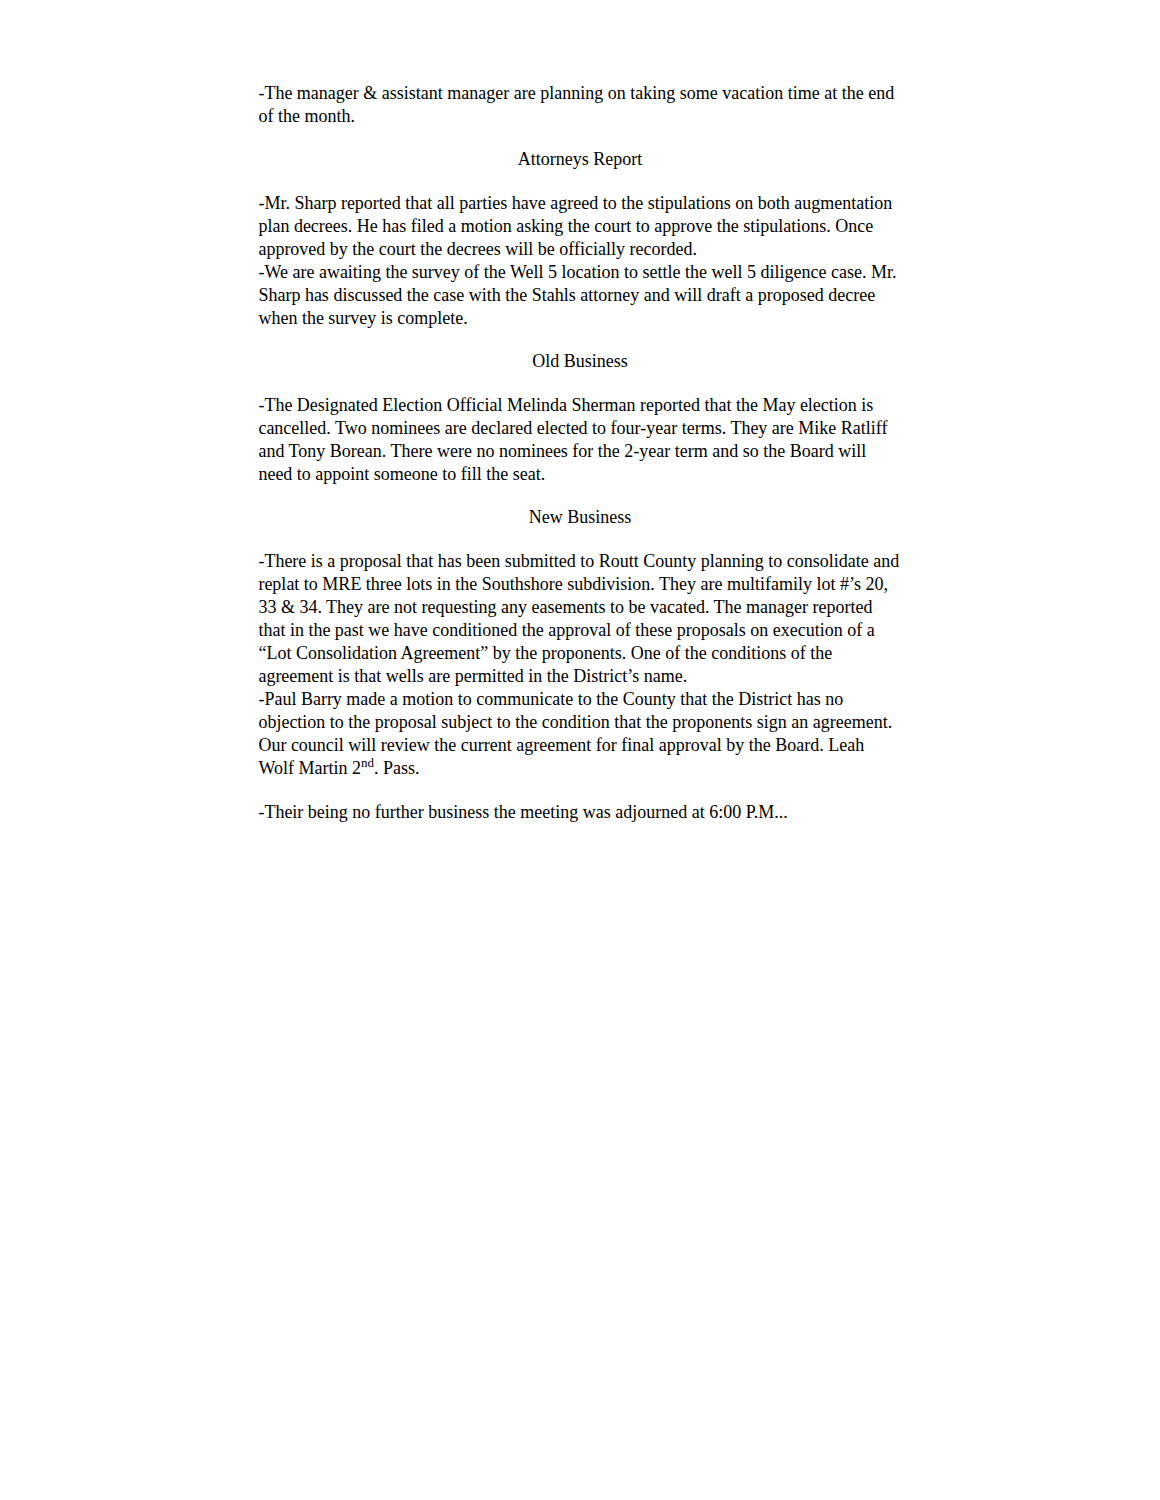-The manager & assistant manager are planning on taking some vacation time at the end of the month.
Attorneys Report
-Mr. Sharp reported that all parties have agreed to the stipulations on both augmentation plan decrees. He has filed a motion asking the court to approve the stipulations. Once approved by the court the decrees will be officially recorded.
-We are awaiting the survey of the Well 5 location to settle the well 5 diligence case. Mr. Sharp has discussed the case with the Stahls attorney and will draft a proposed decree when the survey is complete.
Old Business
-The Designated Election Official Melinda Sherman reported that the May election is cancelled. Two nominees are declared elected to four-year terms. They are Mike Ratliff and Tony Borean. There were no nominees for the 2-year term and so the Board will need to appoint someone to fill the seat.
New Business
-There is a proposal that has been submitted to Routt County planning to consolidate and replat to MRE three lots in the Southshore subdivision. They are multifamily lot #’s 20, 33 & 34. They are not requesting any easements to be vacated. The manager reported that in the past we have conditioned the approval of these proposals on execution of a “Lot Consolidation Agreement” by the proponents. One of the conditions of the agreement is that wells are permitted in the District’s name.
-Paul Barry made a motion to communicate to the County that the District has no objection to the proposal subject to the condition that the proponents sign an agreement. Our council will review the current agreement for final approval by the Board. Leah Wolf Martin 2nd. Pass.
-Their being no further business the meeting was adjourned at 6:00 P.M...